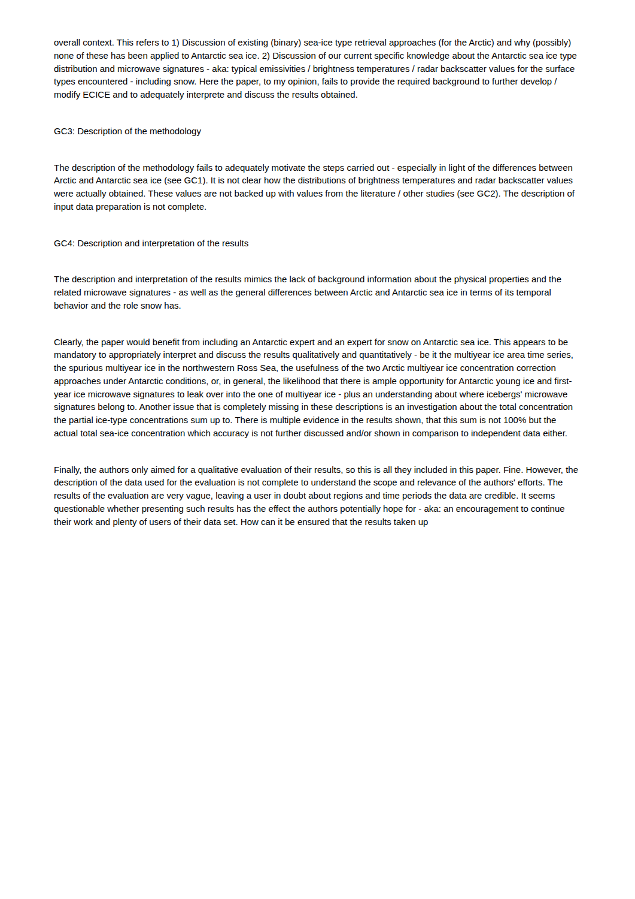overall context. This refers to 1) Discussion of existing (binary) sea-ice type retrieval approaches (for the Arctic) and why (possibly) none of these has been applied to Antarctic sea ice. 2) Discussion of our current specific knowledge about the Antarctic sea ice type distribution and microwave signatures - aka: typical emissivities / brightness temperatures / radar backscatter values for the surface types encountered - including snow. Here the paper, to my opinion, fails to provide the required background to further develop / modify ECICE and to adequately interprete and discuss the results obtained.
GC3: Description of the methodology
The description of the methodology fails to adequately motivate the steps carried out - especially in light of the differences between Arctic and Antarctic sea ice (see GC1). It is not clear how the distributions of brightness temperatures and radar backscatter values were actually obtained. These values are not backed up with values from the literature / other studies (see GC2). The description of input data preparation is not complete.
GC4: Description and interpretation of the results
The description and interpretation of the results mimics the lack of background information about the physical properties and the related microwave signatures - as well as the general differences between Arctic and Antarctic sea ice in terms of its temporal behavior and the role snow has.
Clearly, the paper would benefit from including an Antarctic expert and an expert for snow on Antarctic sea ice. This appears to be mandatory to appropriately interpret and discuss the results qualitatively and quantitatively - be it the multiyear ice area time series, the spurious multiyear ice in the northwestern Ross Sea, the usefulness of the two Arctic multiyear ice concentration correction approaches under Antarctic conditions, or, in general, the likelihood that there is ample opportunity for Antarctic young ice and first-year ice microwave signatures to leak over into the one of multiyear ice - plus an understanding about where icebergs' microwave signatures belong to. Another issue that is completely missing in these descriptions is an investigation about the total concentration the partial ice-type concentrations sum up to. There is multiple evidence in the results shown, that this sum is not 100% but the actual total sea-ice concentration which accuracy is not further discussed and/or shown in comparison to independent data either.
Finally, the authors only aimed for a qualitative evaluation of their results, so this is all they included in this paper. Fine. However, the description of the data used for the evaluation is not complete to understand the scope and relevance of the authors' efforts. The results of the evaluation are very vague, leaving a user in doubt about regions and time periods the data are credible. It seems questionable whether presenting such results has the effect the authors potentially hope for - aka: an encouragement to continue their work and plenty of users of their data set. How can it be ensured that the results taken up